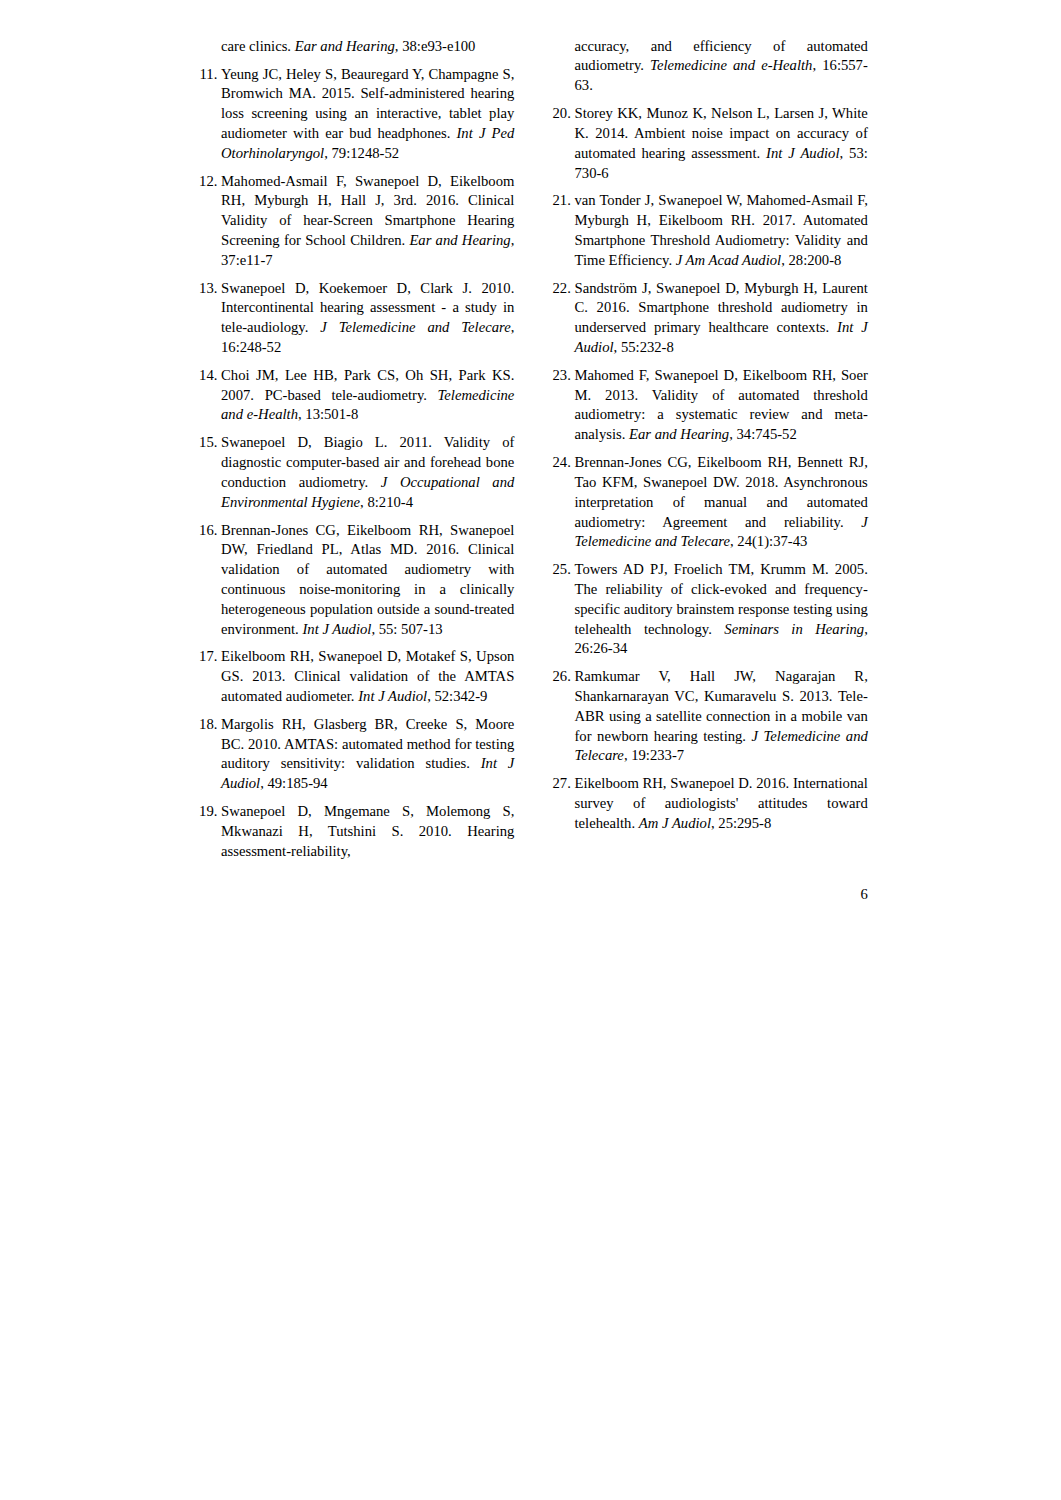care clinics. Ear and Hearing, 38:e93-e100
Yeung JC, Heley S, Beauregard Y, Champagne S, Bromwich MA. 2015. Self-administered hearing loss screening using an interactive, tablet play audiometer with ear bud headphones. Int J Ped Otorhinolaryngol, 79:1248-52
Mahomed-Asmail F, Swanepoel D, Eikelboom RH, Myburgh H, Hall J, 3rd. 2016. Clinical Validity of hear-Screen Smartphone Hearing Screening for School Children. Ear and Hearing, 37:e11-7
Swanepoel D, Koekemoer D, Clark J. 2010. Intercontinental hearing assessment - a study in tele-audiology. J Telemedicine and Telecare, 16:248-52
Choi JM, Lee HB, Park CS, Oh SH, Park KS. 2007. PC-based tele-audiometry. Telemedicine and e-Health, 13:501-8
Swanepoel D, Biagio L. 2011. Validity of diagnostic computer-based air and forehead bone conduction audiometry. J Occupational and Environmental Hygiene, 8:210-4
Brennan-Jones CG, Eikelboom RH, Swanepoel DW, Friedland PL, Atlas MD. 2016. Clinical validation of automated audiometry with continuous noise-monitoring in a clinically heterogeneous population outside a sound-treated environment. Int J Audiol, 55: 507-13
Eikelboom RH, Swanepoel D, Motakef S, Upson GS. 2013. Clinical validation of the AMTAS automated audiometer. Int J Audiol, 52:342-9
Margolis RH, Glasberg BR, Creeke S, Moore BC. 2010. AMTAS: automated method for testing auditory sensitivity: validation studies. Int J Audiol, 49:185-94
Swanepoel D, Mngemane S, Molemong S, Mkwanazi H, Tutshini S. 2010. Hearing assessment-reliability,
accuracy, and efficiency of automated audiometry. Telemedicine and e-Health, 16:557-63.
Storey KK, Munoz K, Nelson L, Larsen J, White K. 2014. Ambient noise impact on accuracy of automated hearing assessment. Int J Audiol, 53: 730-6
van Tonder J, Swanepoel W, Mahomed-Asmail F, Myburgh H, Eikelboom RH. 2017. Automated Smartphone Threshold Audiometry: Validity and Time Efficiency. J Am Acad Audiol, 28:200-8
Sandström J, Swanepoel D, Myburgh H, Laurent C. 2016. Smartphone threshold audiometry in underserved primary healthcare contexts. Int J Audiol, 55:232-8
Mahomed F, Swanepoel D, Eikelboom RH, Soer M. 2013. Validity of automated threshold audiometry: a systematic review and meta-analysis. Ear and Hearing, 34:745-52
Brennan-Jones CG, Eikelboom RH, Bennett RJ, Tao KFM, Swanepoel DW. 2018. Asynchronous interpretation of manual and automated audiometry: Agreement and reliability. J Telemedicine and Telecare, 24(1):37-43
Towers AD PJ, Froelich TM, Krumm M. 2005. The reliability of click-evoked and frequency-specific auditory brainstem response testing using telehealth technology. Seminars in Hearing, 26:26-34
Ramkumar V, Hall JW, Nagarajan R, Shankarnarayan VC, Kumaravelu S. 2013. Tele-ABR using a satellite connection in a mobile van for newborn hearing testing. J Telemedicine and Telecare, 19:233-7
Eikelboom RH, Swanepoel D. 2016. International survey of audiologists' attitudes toward telehealth. Am J Audiol, 25:295-8
6